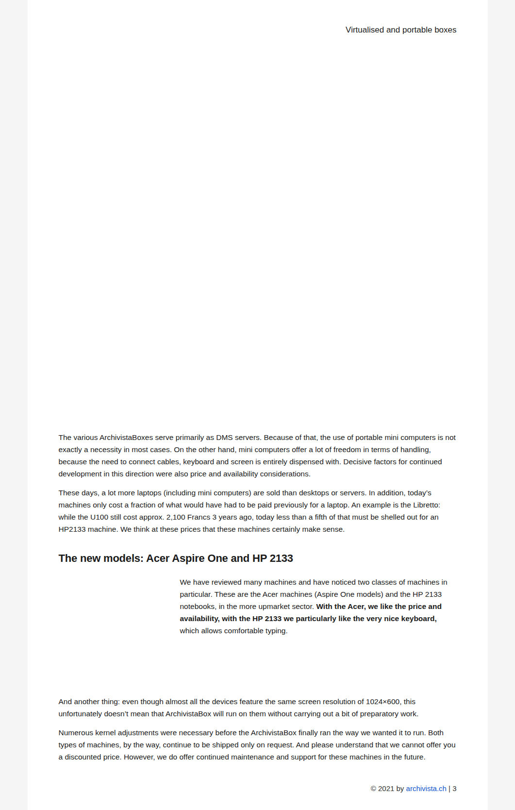Virtualised and portable boxes
The various ArchivistaBoxes serve primarily as DMS servers. Because of that, the use of portable mini computers is not exactly a necessity in most cases. On the other hand, mini computers offer a lot of freedom in terms of handling, because the need to connect cables, keyboard and screen is entirely dispensed with. Decisive factors for continued development in this direction were also price and availability considerations.
These days, a lot more laptops (including mini computers) are sold than desktops or servers. In addition, today’s machines only cost a fraction of what would have had to be paid previously for a laptop. An example is the Libretto: while the U100 still cost approx. 2,100 Francs 3 years ago, today less than a fifth of that must be shelled out for an HP2133 machine. We think at these prices that these machines certainly make sense.
The new models: Acer Aspire One and HP 2133
We have reviewed many machines and have noticed two classes of machines in particular. These are the Acer machines (Aspire One models) and the HP 2133 notebooks, in the more upmarket sector. With the Acer, we like the price and availability, with the HP 2133 we particularly like the very nice keyboard, which allows comfortable typing.
And another thing: even though almost all the devices feature the same screen resolution of 1024×600, this unfortunately doesn’t mean that ArchivistaBox will run on them without carrying out a bit of preparatory work.
Numerous kernel adjustments were necessary before the ArchivistaBox finally ran the way we wanted it to run. Both types of machines, by the way, continue to be shipped only on request. And please understand that we cannot offer you a discounted price. However, we do offer continued maintenance and support for these machines in the future.
© 2021 by archivista.ch | 3